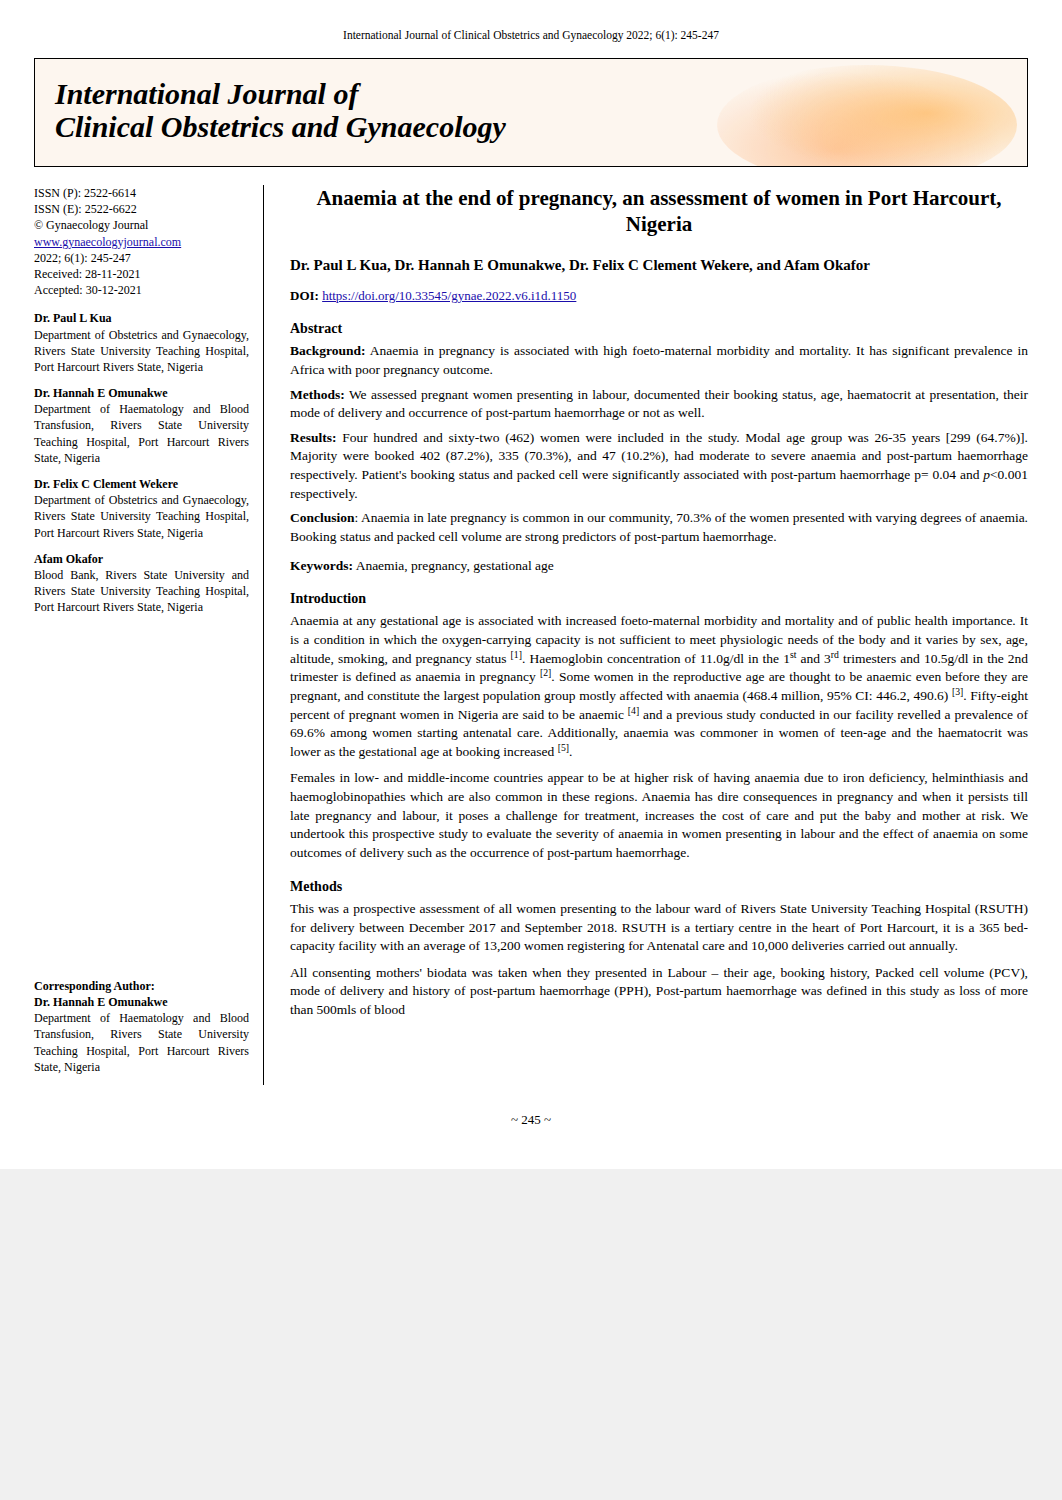International Journal of Clinical Obstetrics and Gynaecology 2022; 6(1): 245-247
International Journal of
Clinical Obstetrics and Gynaecology
ISSN (P): 2522-6614
ISSN (E): 2522-6622
© Gynaecology Journal
www.gynaecologyjournal.com
2022; 6(1): 245-247
Received: 28-11-2021
Accepted: 30-12-2021
Dr. Paul L Kua
Department of Obstetrics and Gynaecology, Rivers State University Teaching Hospital, Port Harcourt Rivers State, Nigeria
Dr. Hannah E Omunakwe
Department of Haematology and Blood Transfusion, Rivers State University Teaching Hospital, Port Harcourt Rivers State, Nigeria
Dr. Felix C Clement Wekere
Department of Obstetrics and Gynaecology, Rivers State University Teaching Hospital, Port Harcourt Rivers State, Nigeria
Afam Okafor
Blood Bank, Rivers State University and Rivers State University Teaching Hospital, Port Harcourt Rivers State, Nigeria
Corresponding Author:
Dr. Hannah E Omunakwe
Department of Haematology and Blood Transfusion, Rivers State University Teaching Hospital, Port Harcourt Rivers State, Nigeria
Anaemia at the end of pregnancy, an assessment of women in Port Harcourt, Nigeria
Dr. Paul L Kua, Dr. Hannah E Omunakwe, Dr. Felix C Clement Wekere, and Afam Okafor
DOI: https://doi.org/10.33545/gynae.2022.v6.i1d.1150
Abstract
Background: Anaemia in pregnancy is associated with high foeto-maternal morbidity and mortality. It has significant prevalence in Africa with poor pregnancy outcome.
Methods: We assessed pregnant women presenting in labour, documented their booking status, age, haematocrit at presentation, their mode of delivery and occurrence of post-partum haemorrhage or not as well.
Results: Four hundred and sixty-two (462) women were included in the study. Modal age group was 26-35 years [299 (64.7%)]. Majority were booked 402 (87.2%), 335 (70.3%), and 47 (10.2%), had moderate to severe anaemia and post-partum haemorrhage respectively. Patient's booking status and packed cell were significantly associated with post-partum haemorrhage p= 0.04 and p<0.001 respectively.
Conclusion: Anaemia in late pregnancy is common in our community, 70.3% of the women presented with varying degrees of anaemia. Booking status and packed cell volume are strong predictors of post-partum haemorrhage.
Keywords: Anaemia, pregnancy, gestational age
Introduction
Anaemia at any gestational age is associated with increased foeto-maternal morbidity and mortality and of public health importance. It is a condition in which the oxygen-carrying capacity is not sufficient to meet physiologic needs of the body and it varies by sex, age, altitude, smoking, and pregnancy status [1]. Haemoglobin concentration of 11.0g/dl in the 1st and 3rd trimesters and 10.5g/dl in the 2nd trimester is defined as anaemia in pregnancy [2]. Some women in the reproductive age are thought to be anaemic even before they are pregnant, and constitute the largest population group mostly affected with anaemia (468.4 million, 95% CI: 446.2, 490.6) [3]. Fifty-eight percent of pregnant women in Nigeria are said to be anaemic [4] and a previous study conducted in our facility revelled a prevalence of 69.6% among women starting antenatal care. Additionally, anaemia was commoner in women of teen-age and the haematocrit was lower as the gestational age at booking increased [5].
Females in low- and middle-income countries appear to be at higher risk of having anaemia due to iron deficiency, helminthiasis and haemoglobinopathies which are also common in these regions. Anaemia has dire consequences in pregnancy and when it persists till late pregnancy and labour, it poses a challenge for treatment, increases the cost of care and put the baby and mother at risk. We undertook this prospective study to evaluate the severity of anaemia in women presenting in labour and the effect of anaemia on some outcomes of delivery such as the occurrence of post-partum haemorrhage.
Methods
This was a prospective assessment of all women presenting to the labour ward of Rivers State University Teaching Hospital (RSUTH) for delivery between December 2017 and September 2018. RSUTH is a tertiary centre in the heart of Port Harcourt, it is a 365 bed-capacity facility with an average of 13,200 women registering for Antenatal care and 10,000 deliveries carried out annually.
All consenting mothers' biodata was taken when they presented in Labour – their age, booking history, Packed cell volume (PCV), mode of delivery and history of post-partum haemorrhage (PPH), Post-partum haemorrhage was defined in this study as loss of more than 500mls of blood
~ 245 ~